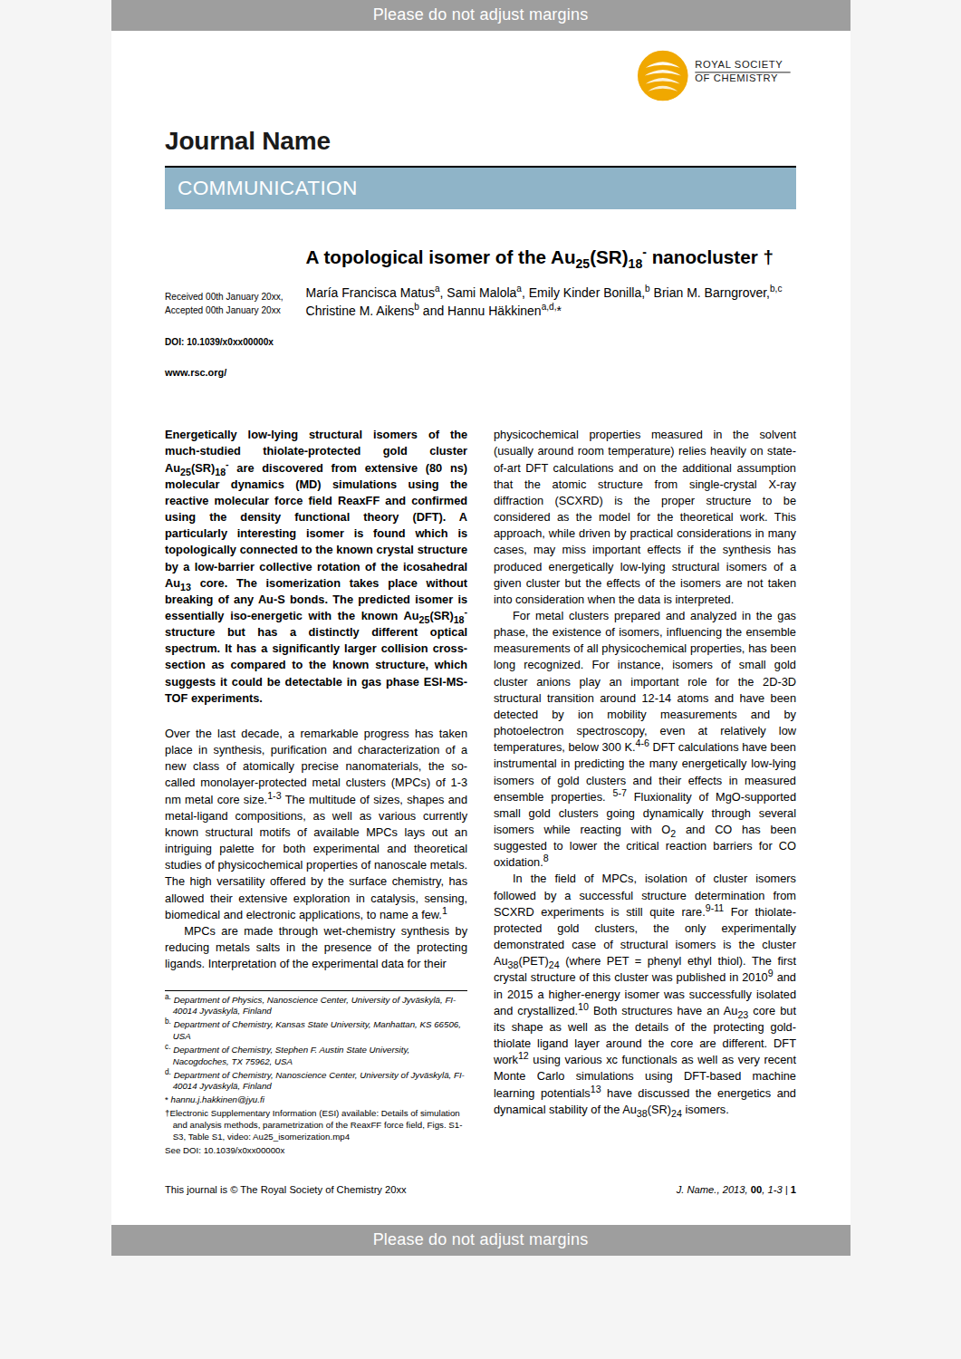Please do not adjust margins
ROYAL SOCIETY OF CHEMISTRY
Journal Name
COMMUNICATION
Received 00th January 20xx,
Accepted 00th January 20xx
DOI: 10.1039/x0xx00000x
www.rsc.org/
A topological isomer of the Au25(SR)18- nanocluster †
María Francisca Matusa, Sami Malolaa, Emily Kinder Bonilla,b Brian M. Barngrover,b,c Christine M. Aikensb and Hannu Häkkinena,d,*
Energetically low-lying structural isomers of the much-studied thiolate-protected gold cluster Au25(SR)18- are discovered from extensive (80 ns) molecular dynamics (MD) simulations using the reactive molecular force field ReaxFF and confirmed using the density functional theory (DFT). A particularly interesting isomer is found which is topologically connected to the known crystal structure by a low-barrier collective rotation of the icosahedral Au13 core. The isomerization takes place without breaking of any Au-S bonds. The predicted isomer is essentially iso-energetic with the known Au25(SR)18- structure but has a distinctly different optical spectrum. It has a significantly larger collision cross-section as compared to the known structure, which suggests it could be detectable in gas phase ESI-MS-TOF experiments.
Over the last decade, a remarkable progress has taken place in synthesis, purification and characterization of a new class of atomically precise nanomaterials, the so-called monolayer-protected metal clusters (MPCs) of 1-3 nm metal core size.1-3 The multitude of sizes, shapes and metal-ligand compositions, as well as various currently known structural motifs of available MPCs lays out an intriguing palette for both experimental and theoretical studies of physicochemical properties of nanoscale metals. The high versatility offered by the surface chemistry, has allowed their extensive exploration in catalysis, sensing, biomedical and electronic applications, to name a few.1
MPCs are made through wet-chemistry synthesis by reducing metals salts in the presence of the protecting ligands. Interpretation of the experimental data for their
a. Department of Physics, Nanoscience Center, University of Jyväskylä, FI-40014 Jyväskylä, Finland
b. Department of Chemistry, Kansas State University, Manhattan, KS 66506, USA
c. Department of Chemistry, Stephen F. Austin State University, Nacogdoches, TX 75962, USA
d. Department of Chemistry, Nanoscience Center, University of Jyväskylä, FI-40014 Jyväskylä, Finland
* hannu.j.hakkinen@jyu.fi
†Electronic Supplementary Information (ESI) available: Details of simulation and analysis methods, parametrization of the ReaxFF force field, Figs. S1-S3, Table S1, video: Au25_isomerization.mp4
See DOI: 10.1039/x0xx00000x
physicochemical properties measured in the solvent (usually around room temperature) relies heavily on state-of-art DFT calculations and on the additional assumption that the atomic structure from single-crystal X-ray diffraction (SCXRD) is the proper structure to be considered as the model for the theoretical work. This approach, while driven by practical considerations in many cases, may miss important effects if the synthesis has produced energetically low-lying structural isomers of a given cluster but the effects of the isomers are not taken into consideration when the data is interpreted.
For metal clusters prepared and analyzed in the gas phase, the existence of isomers, influencing the ensemble measurements of all physicochemical properties, has been long recognized. For instance, isomers of small gold cluster anions play an important role for the 2D-3D structural transition around 12-14 atoms and have been detected by ion mobility measurements and by photoelectron spectroscopy, even at relatively low temperatures, below 300 K.4-6 DFT calculations have been instrumental in predicting the many energetically low-lying isomers of gold clusters and their effects in measured ensemble properties. 5-7 Fluxionality of MgO-supported small gold clusters going dynamically through several isomers while reacting with O2 and CO has been suggested to lower the critical reaction barriers for CO oxidation.8
In the field of MPCs, isolation of cluster isomers followed by a successful structure determination from SCXRD experiments is still quite rare.9-11 For thiolate-protected gold clusters, the only experimentally demonstrated case of structural isomers is the cluster Au38(PET)24 (where PET = phenyl ethyl thiol). The first crystal structure of this cluster was published in 20109 and in 2015 a higher-energy isomer was successfully isolated and crystallized.10 Both structures have an Au23 core but its shape as well as the details of the protecting gold-thiolate ligand layer around the core are different. DFT work12 using various xc functionals as well as very recent Monte Carlo simulations using DFT-based machine learning potentials13 have discussed the energetics and dynamical stability of the Au38(SR)24 isomers.
This journal is © The Royal Society of Chemistry 20xx
J. Name., 2013, 00, 1-3 | 1
Please do not adjust margins